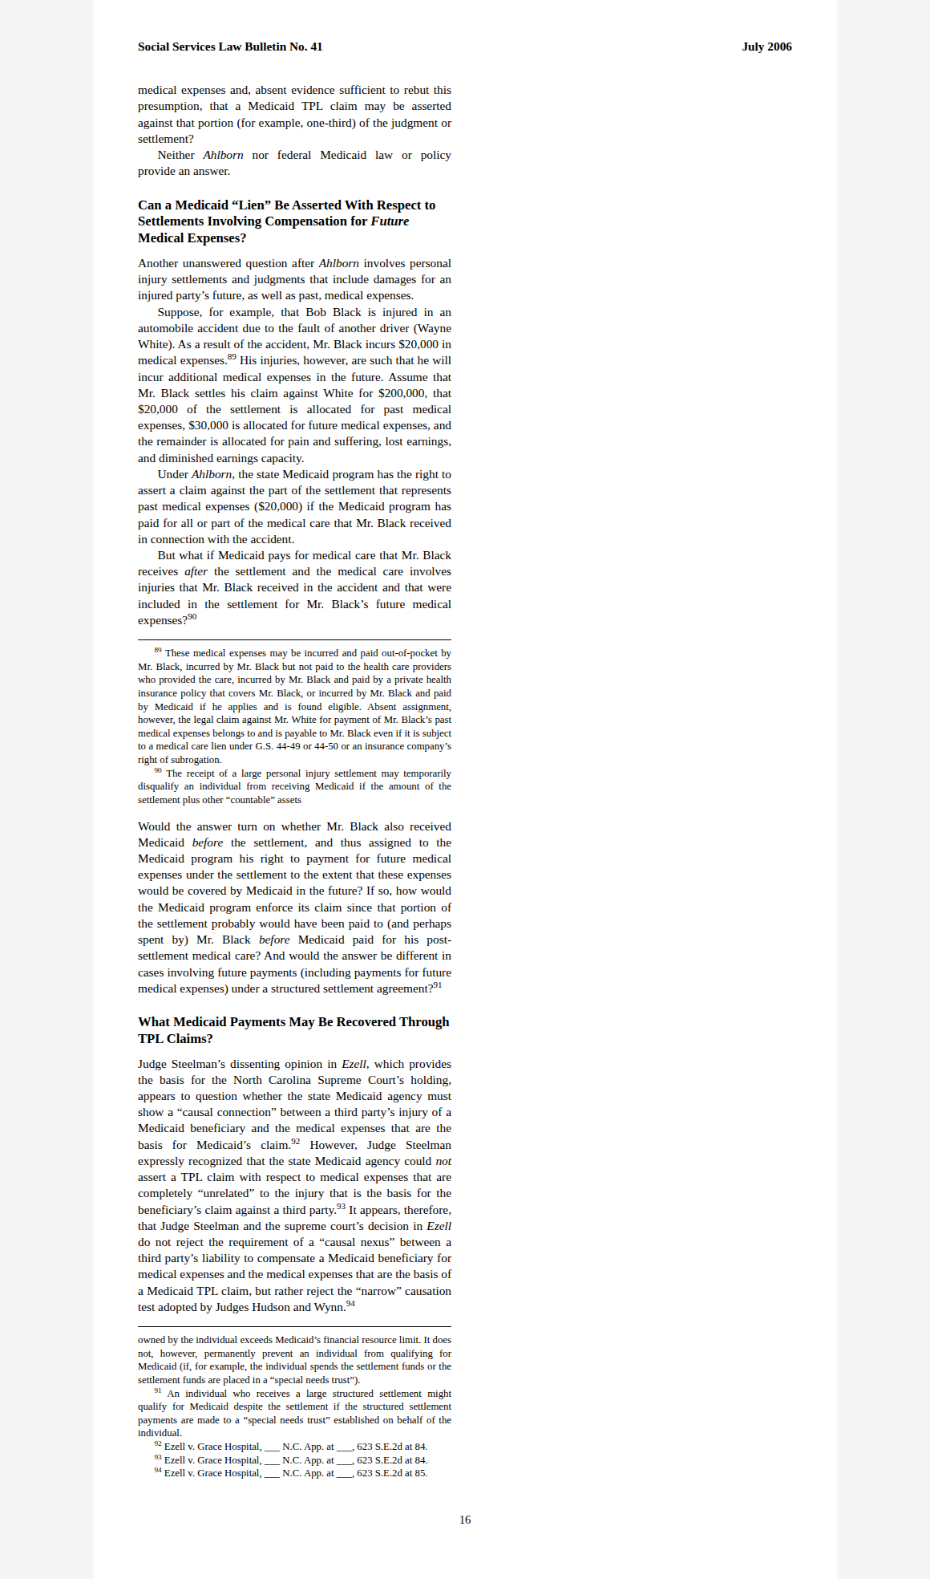Social Services Law Bulletin No. 41
July 2006
medical expenses and, absent evidence sufficient to rebut this presumption, that a Medicaid TPL claim may be asserted against that portion (for example, one-third) of the judgment or settlement?
Neither Ahlborn nor federal Medicaid law or policy provide an answer.
Can a Medicaid “Lien” Be Asserted With Respect to Settlements Involving Compensation for Future Medical Expenses?
Another unanswered question after Ahlborn involves personal injury settlements and judgments that include damages for an injured party’s future, as well as past, medical expenses.
Suppose, for example, that Bob Black is injured in an automobile accident due to the fault of another driver (Wayne White). As a result of the accident, Mr. Black incurs $20,000 in medical expenses.89 His injuries, however, are such that he will incur additional medical expenses in the future. Assume that Mr. Black settles his claim against White for $200,000, that $20,000 of the settlement is allocated for past medical expenses, $30,000 is allocated for future medical expenses, and the remainder is allocated for pain and suffering, lost earnings, and diminished earnings capacity.
Under Ahlborn, the state Medicaid program has the right to assert a claim against the part of the settlement that represents past medical expenses ($20,000) if the Medicaid program has paid for all or part of the medical care that Mr. Black received in connection with the accident.
But what if Medicaid pays for medical care that Mr. Black receives after the settlement and the medical care involves injuries that Mr. Black received in the accident and that were included in the settlement for Mr. Black’s future medical expenses?90
89 These medical expenses may be incurred and paid out-of-pocket by Mr. Black, incurred by Mr. Black but not paid to the health care providers who provided the care, incurred by Mr. Black and paid by a private health insurance policy that covers Mr. Black, or incurred by Mr. Black and paid by Medicaid if he applies and is found eligible. Absent assignment, however, the legal claim against Mr. White for payment of Mr. Black’s past medical expenses belongs to and is payable to Mr. Black even if it is subject to a medical care lien under G.S. 44-49 or 44-50 or an insurance company’s right of subrogation.
90 The receipt of a large personal injury settlement may temporarily disqualify an individual from receiving Medicaid if the amount of the settlement plus other “countable” assets
Would the answer turn on whether Mr. Black also received Medicaid before the settlement, and thus assigned to the Medicaid program his right to payment for future medical expenses under the settlement to the extent that these expenses would be covered by Medicaid in the future? If so, how would the Medicaid program enforce its claim since that portion of the settlement probably would have been paid to (and perhaps spent by) Mr. Black before Medicaid paid for his post-settlement medical care? And would the answer be different in cases involving future payments (including payments for future medical expenses) under a structured settlement agreement?91
What Medicaid Payments May Be Recovered Through TPL Claims?
Judge Steelman’s dissenting opinion in Ezell, which provides the basis for the North Carolina Supreme Court’s holding, appears to question whether the state Medicaid agency must show a “causal connection” between a third party’s injury of a Medicaid beneficiary and the medical expenses that are the basis for Medicaid’s claim.92 However, Judge Steelman expressly recognized that the state Medicaid agency could not assert a TPL claim with respect to medical expenses that are completely “unrelated” to the injury that is the basis for the beneficiary’s claim against a third party.93 It appears, therefore, that Judge Steelman and the supreme court’s decision in Ezell do not reject the requirement of a “causal nexus” between a third party’s liability to compensate a Medicaid beneficiary for medical expenses and the medical expenses that are the basis of a Medicaid TPL claim, but rather reject the “narrow” causation test adopted by Judges Hudson and Wynn.94
owned by the individual exceeds Medicaid’s financial resource limit. It does not, however, permanently prevent an individual from qualifying for Medicaid (if, for example, the individual spends the settlement funds or the settlement funds are placed in a “special needs trust”).
91 An individual who receives a large structured settlement might qualify for Medicaid despite the settlement if the structured settlement payments are made to a “special needs trust” established on behalf of the individual.
92 Ezell v. Grace Hospital, ___ N.C. App. at ___, 623 S.E.2d at 84.
93 Ezell v. Grace Hospital, ___ N.C. App. at ___, 623 S.E.2d at 84.
94 Ezell v. Grace Hospital, ___ N.C. App. at ___, 623 S.E.2d at 85.
16